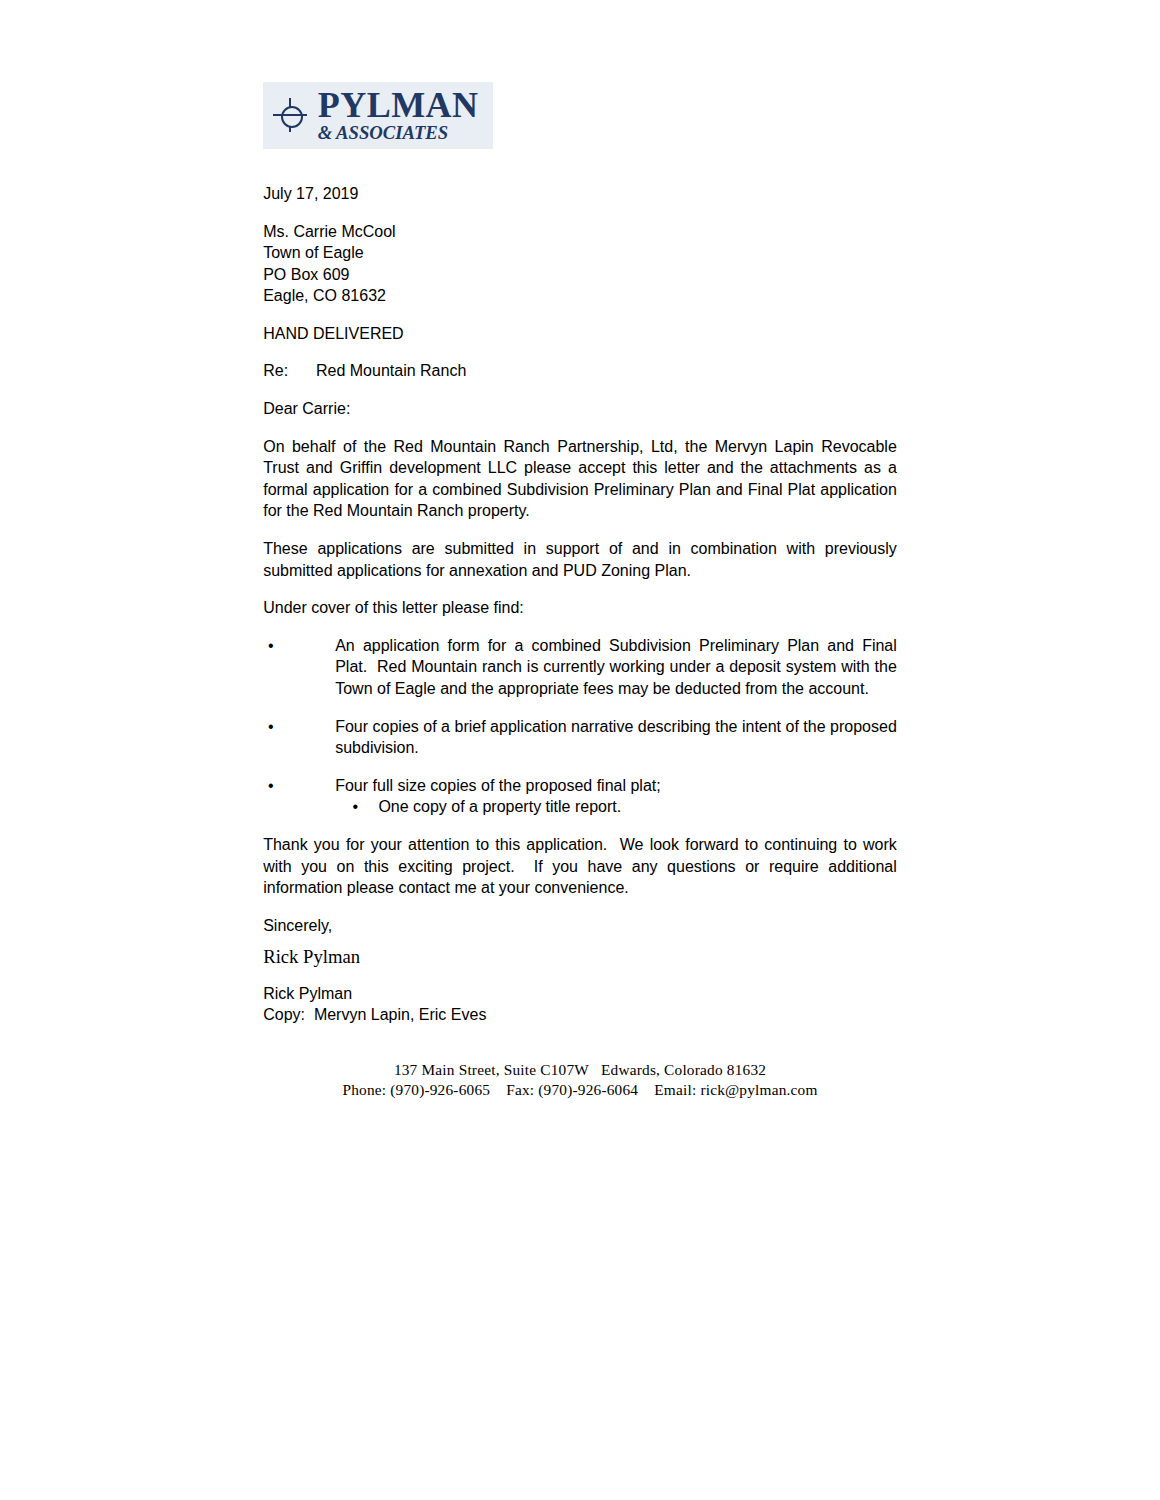PYLMAN & ASSOCIATES
July 17, 2019
Ms. Carrie McCool
Town of Eagle
PO Box 609
Eagle, CO 81632
HAND DELIVERED
Re: Red Mountain Ranch
Dear Carrie:
On behalf of the Red Mountain Ranch Partnership, Ltd, the Mervyn Lapin Revocable Trust and Griffin development LLC please accept this letter and the attachments as a formal application for a combined Subdivision Preliminary Plan and Final Plat application for the Red Mountain Ranch property.
These applications are submitted in support of and in combination with previously submitted applications for annexation and PUD Zoning Plan.
Under cover of this letter please find:
An application form for a combined Subdivision Preliminary Plan and Final Plat. Red Mountain ranch is currently working under a deposit system with the Town of Eagle and the appropriate fees may be deducted from the account.
Four copies of a brief application narrative describing the intent of the proposed subdivision.
Four full size copies of the proposed final plat;
One copy of a property title report.
Thank you for your attention to this application. We look forward to continuing to work with you on this exciting project. If you have any questions or require additional information please contact me at your convenience.
Sincerely,
Rick Pylman
Rick Pylman
Copy: Mervyn Lapin, Eric Eves
137 Main Street, Suite C107W Edwards, Colorado 81632
Phone: (970)-926-6065 Fax: (970)-926-6064 Email: rick@pylman.com